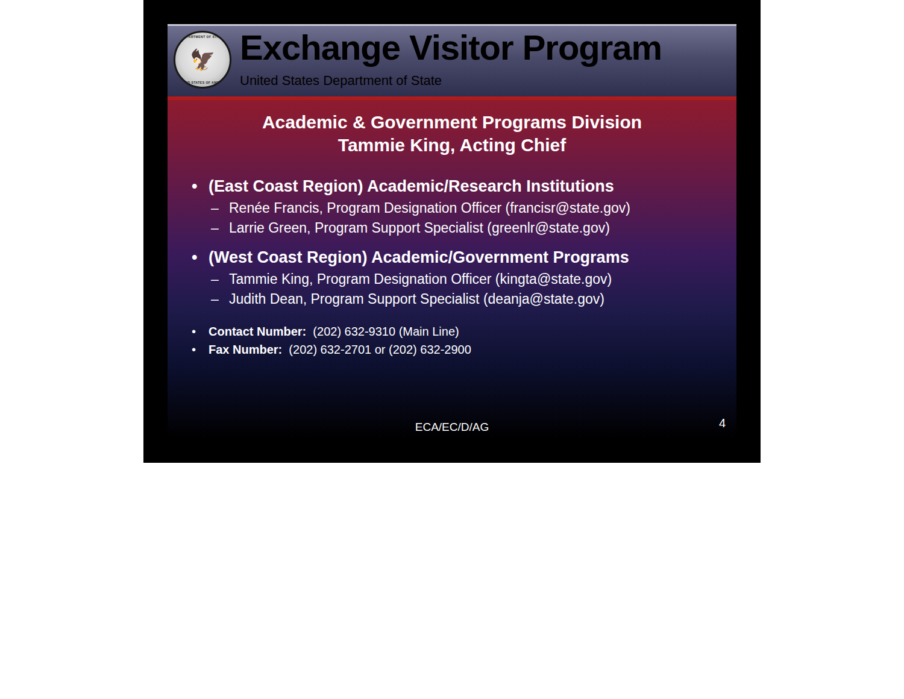DEPARTMENT OF STATE
🦅
UNITED STATES OF AMERICA
Exchange Visitor Program
United States Department of State
Academic & Government Programs Division
Tammie King, Acting Chief
(East Coast Region) Academic/Research Institutions
Renée Francis, Program Designation Officer (francisr@state.gov)
Larrie Green, Program Support Specialist (greenlr@state.gov)
(West Coast Region) Academic/Government Programs
Tammie King, Program Designation Officer (kingta@state.gov)
Judith Dean, Program Support Specialist (deanja@state.gov)
Contact Number: (202) 632-9310 (Main Line)
Fax Number: (202) 632-2701 or (202) 632-2900
ECA/EC/D/AG
4